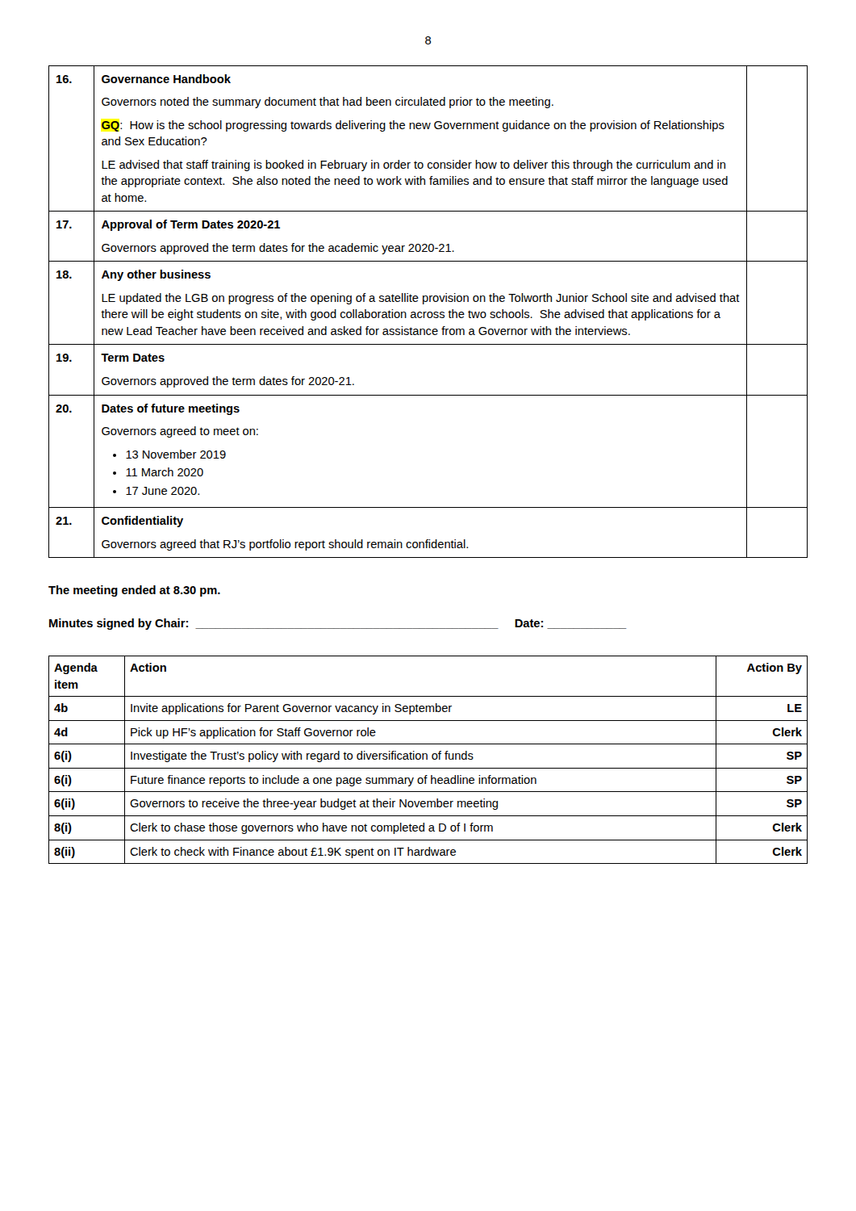8
| 16. | Governance Handbook Governors noted the summary document that had been circulated prior to the meeting. GQ : How is the school progressing towards delivering the new Government guidance on the provision of Relationships and Sex Education? LE advised that staff training is booked in February in order to consider how to deliver this through the curriculum and in the appropriate context. She also noted the need to work with families and to ensure that staff mirror the language used at home. | |
| 17. | Approval of Term Dates 2020-21 Governors approved the term dates for the academic year 2020-21. | |
| 18. | Any other business LE updated the LGB on progress of the opening of a satellite provision on the Tolworth Junior School site and advised that there will be eight students on site, with good collaboration across the two schools. She advised that applications for a new Lead Teacher have been received and asked for assistance from a Governor with the interviews. | |
| 19. | Term Dates Governors approved the term dates for 2020-21. | |
| 20. | Dates of future meetings Governors agreed to meet on: 13 November 2019 11 March 2020 17 June 2020. | |
| 21. | Confidentiality Governors agreed that RJ’s portfolio report should remain confidential. | |
The meeting ended at 8.30 pm.
Minutes signed by Chair: ______________________________________________ Date: ____________
| Agenda item | Action | Action By |
| --- | --- | --- |
| 4b | Invite applications for Parent Governor vacancy in September | LE |
| 4d | Pick up HF’s application for Staff Governor role | Clerk |
| 6(i) | Investigate the Trust’s policy with regard to diversification of funds | SP |
| 6(i) | Future finance reports to include a one page summary of headline information | SP |
| 6(ii) | Governors to receive the three-year budget at their November meeting | SP |
| 8(i) | Clerk to chase those governors who have not completed a D of I form | Clerk |
| 8(ii) | Clerk to check with Finance about £1.9K spent on IT hardware | Clerk |